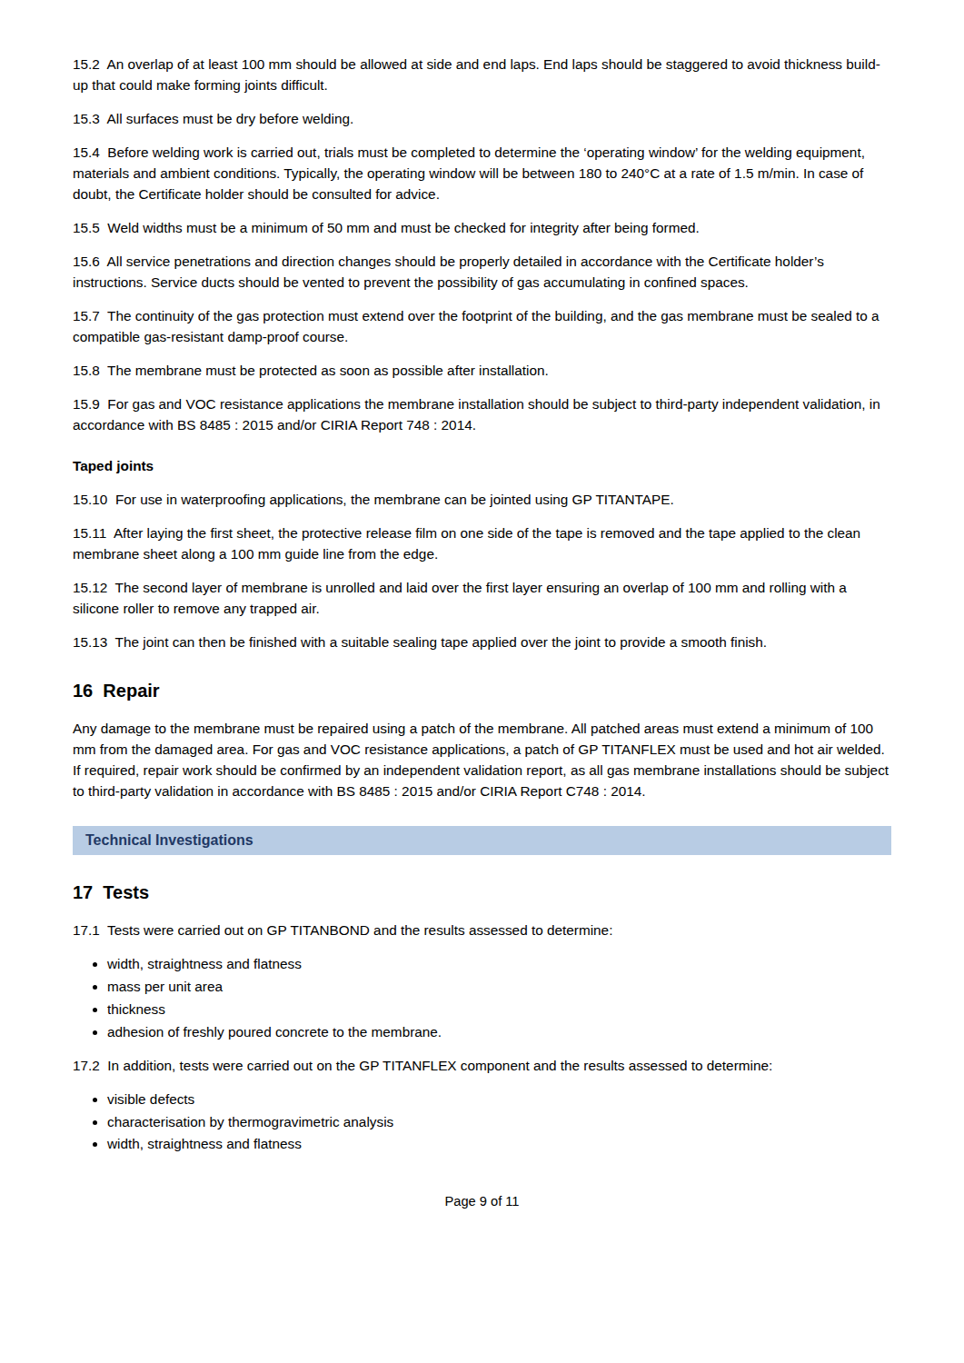15.2 An overlap of at least 100 mm should be allowed at side and end laps. End laps should be staggered to avoid thickness build-up that could make forming joints difficult.
15.3 All surfaces must be dry before welding.
15.4 Before welding work is carried out, trials must be completed to determine the ‘operating window’ for the welding equipment, materials and ambient conditions. Typically, the operating window will be between 180 to 240°C at a rate of 1.5 m/min. In case of doubt, the Certificate holder should be consulted for advice.
15.5 Weld widths must be a minimum of 50 mm and must be checked for integrity after being formed.
15.6 All service penetrations and direction changes should be properly detailed in accordance with the Certificate holder’s instructions. Service ducts should be vented to prevent the possibility of gas accumulating in confined spaces.
15.7 The continuity of the gas protection must extend over the footprint of the building, and the gas membrane must be sealed to a compatible gas-resistant damp-proof course.
15.8 The membrane must be protected as soon as possible after installation.
15.9 For gas and VOC resistance applications the membrane installation should be subject to third-party independent validation, in accordance with BS 8485 : 2015 and/or CIRIA Report 748 : 2014.
Taped joints
15.10 For use in waterproofing applications, the membrane can be jointed using GP TITANTAPE.
15.11 After laying the first sheet, the protective release film on one side of the tape is removed and the tape applied to the clean membrane sheet along a 100 mm guide line from the edge.
15.12 The second layer of membrane is unrolled and laid over the first layer ensuring an overlap of 100 mm and rolling with a silicone roller to remove any trapped air.
15.13 The joint can then be finished with a suitable sealing tape applied over the joint to provide a smooth finish.
16 Repair
Any damage to the membrane must be repaired using a patch of the membrane. All patched areas must extend a minimum of 100 mm from the damaged area. For gas and VOC resistance applications, a patch of GP TITANFLEX must be used and hot air welded. If required, repair work should be confirmed by an independent validation report, as all gas membrane installations should be subject to third-party validation in accordance with BS 8485 : 2015 and/or CIRIA Report C748 : 2014.
Technical Investigations
17 Tests
17.1 Tests were carried out on GP TITANBOND and the results assessed to determine:
width, straightness and flatness
mass per unit area
thickness
adhesion of freshly poured concrete to the membrane.
17.2 In addition, tests were carried out on the GP TITANFLEX component and the results assessed to determine:
visible defects
characterisation by thermogravimetric analysis
width, straightness and flatness
Page 9 of 11